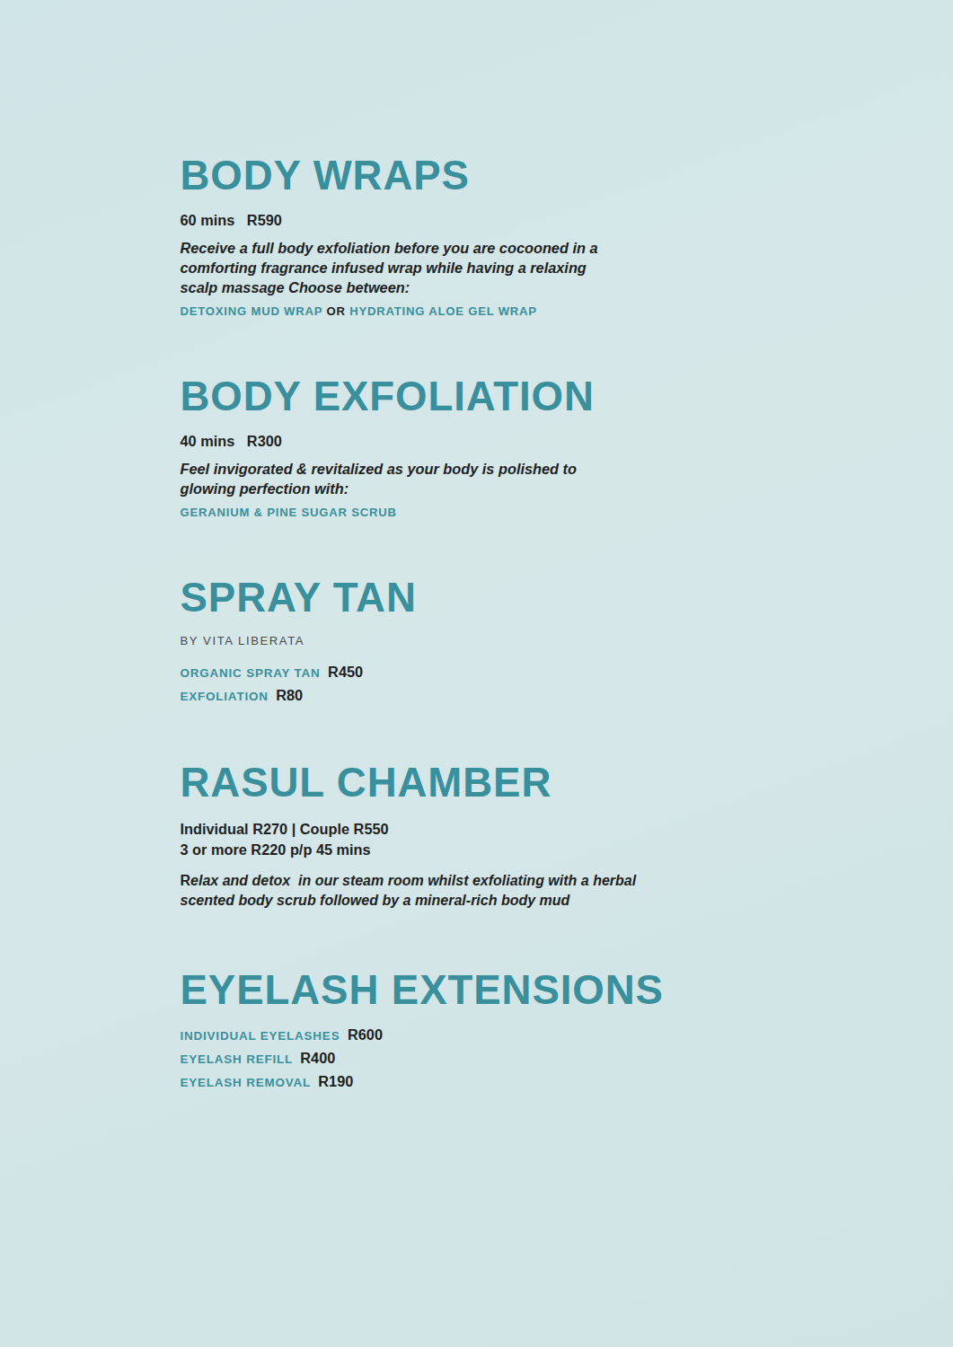Body Wraps
60 mins R590
Receive a full body exfoliation before you are cocooned in a comforting fragrance infused wrap while having a relaxing scalp massage Choose between:
Detoxing Mud Wrap or Hydrating Aloe Gel Wrap
Body Exfoliation
40 mins R300
Feel invigorated & revitalized as your body is polished to glowing perfection with:
Geranium & Pine Sugar Scrub
Spray Tan
by Vita Liberata
Organic Spray Tan R450
Exfoliation R80
Rasul Chamber
Individual R270 | Couple R550
3 or more R220 p/p 45 mins
Relax and detox in our steam room whilst exfoliating with a herbal scented body scrub followed by a mineral-rich body mud
Eyelash Extensions
Individual Eyelashes R600
Eyelash Refill R400
Eyelash Removal R190